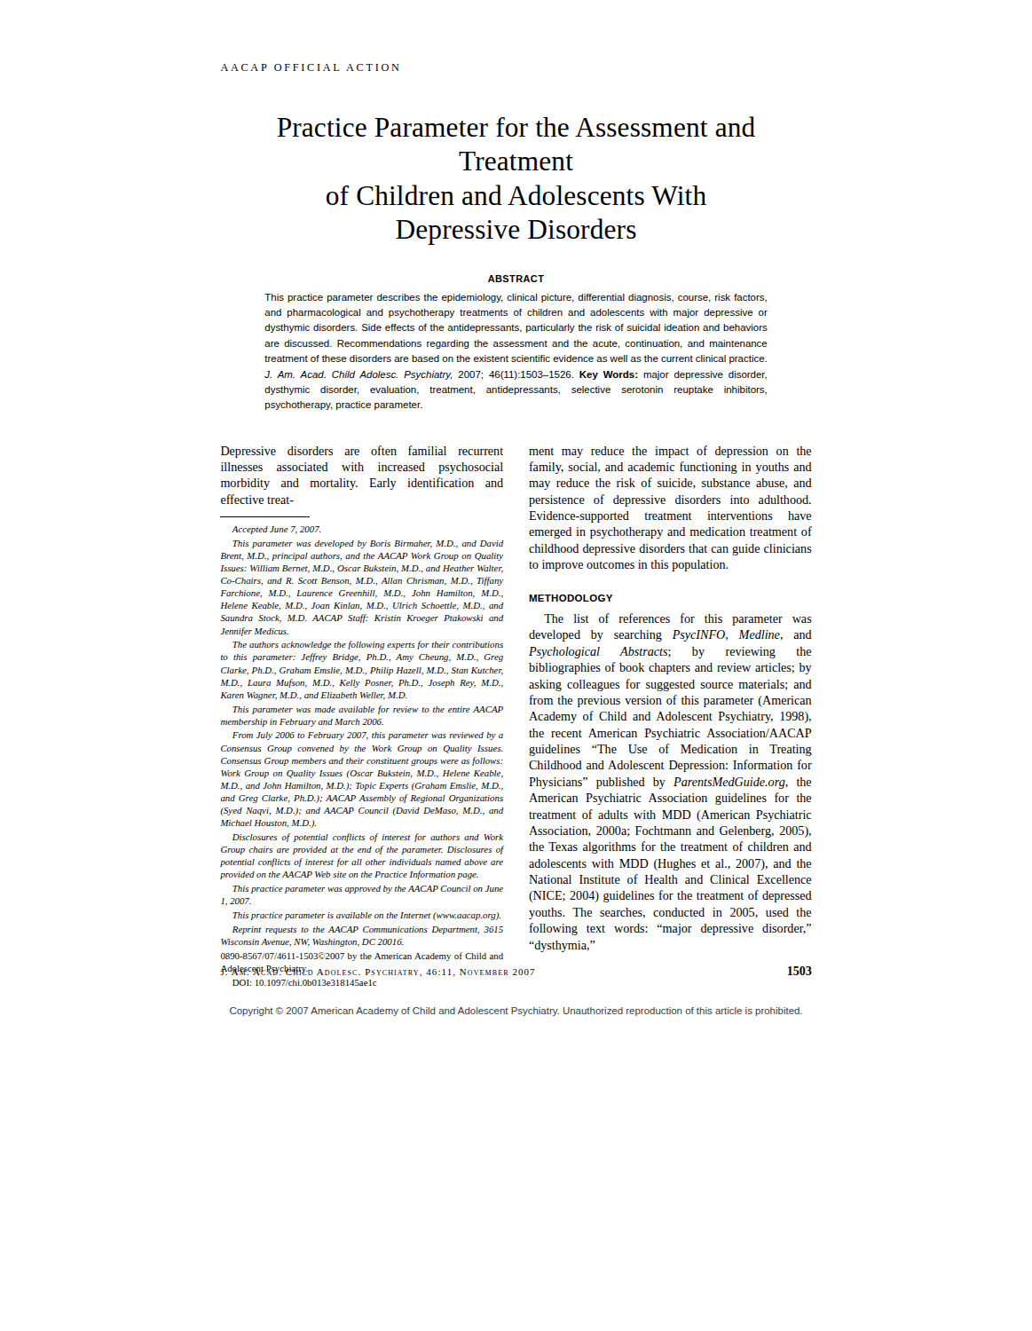AACAP OFFICIAL ACTION
Practice Parameter for the Assessment and Treatment
of Children and Adolescents With
Depressive Disorders
ABSTRACT
This practice parameter describes the epidemiology, clinical picture, differential diagnosis, course, risk factors, and pharmacological and psychotherapy treatments of children and adolescents with major depressive or dysthymic disorders. Side effects of the antidepressants, particularly the risk of suicidal ideation and behaviors are discussed. Recommendations regarding the assessment and the acute, continuation, and maintenance treatment of these disorders are based on the existent scientific evidence as well as the current clinical practice. J. Am. Acad. Child Adolesc. Psychiatry, 2007; 46(11):1503–1526. Key Words: major depressive disorder, dysthymic disorder, evaluation, treatment, antidepressants, selective serotonin reuptake inhibitors, psychotherapy, practice parameter.
Depressive disorders are often familial recurrent illnesses associated with increased psychosocial morbidity and mortality. Early identification and effective treat-
Accepted June 7, 2007.
This parameter was developed by Boris Birmaher, M.D., and David Brent, M.D., principal authors, and the AACAP Work Group on Quality Issues: William Bernet, M.D., Oscar Bukstein, M.D., and Heather Walter, Co-Chairs, and R. Scott Benson, M.D., Allan Chrisman, M.D., Tiffany Farchione, M.D., Laurence Greenhill, M.D., John Hamilton, M.D., Helene Keable, M.D., Joan Kinlan, M.D., Ulrich Schoettle, M.D., and Saundra Stock, M.D. AACAP Staff: Kristin Kroeger Ptakowski and Jennifer Medicus.
The authors acknowledge the following experts for their contributions to this parameter: Jeffrey Bridge, Ph.D., Amy Cheung, M.D., Greg Clarke, Ph.D., Graham Emslie, M.D., Philip Hazell, M.D., Stan Kutcher, M.D., Laura Mufson, M.D., Kelly Posner, Ph.D., Joseph Rey, M.D., Karen Wagner, M.D., and Elizabeth Weller, M.D.
This parameter was made available for review to the entire AACAP membership in February and March 2006.
From July 2006 to February 2007, this parameter was reviewed by a Consensus Group convened by the Work Group on Quality Issues. Consensus Group members and their constituent groups were as follows: Work Group on Quality Issues (Oscar Bukstein, M.D., Helene Keable, M.D., and John Hamilton, M.D.); Topic Experts (Graham Emslie, M.D., and Greg Clarke, Ph.D.); AACAP Assembly of Regional Organizations (Syed Naqvi, M.D.); and AACAP Council (David DeMaso, M.D., and Michael Houston, M.D.).
Disclosures of potential conflicts of interest for authors and Work Group chairs are provided at the end of the parameter. Disclosures of potential conflicts of interest for all other individuals named above are provided on the AACAP Web site on the Practice Information page.
This practice parameter was approved by the AACAP Council on June 1, 2007.
This practice parameter is available on the Internet (www.aacap.org).
Reprint requests to the AACAP Communications Department, 3615 Wisconsin Avenue, NW, Washington, DC 20016.
0890-8567/07/4611-1503©2007 by the American Academy of Child and Adolescent Psychiatry.
DOI: 10.1097/chi.0b013e318145ae1c
ment may reduce the impact of depression on the family, social, and academic functioning in youths and may reduce the risk of suicide, substance abuse, and persistence of depressive disorders into adulthood. Evidence-supported treatment interventions have emerged in psychotherapy and medication treatment of childhood depressive disorders that can guide clinicians to improve outcomes in this population.
METHODOLOGY
The list of references for this parameter was developed by searching PsycINFO, Medline, and Psychological Abstracts; by reviewing the bibliographies of book chapters and review articles; by asking colleagues for suggested source materials; and from the previous version of this parameter (American Academy of Child and Adolescent Psychiatry, 1998), the recent American Psychiatric Association/AACAP guidelines “The Use of Medication in Treating Childhood and Adolescent Depression: Information for Physicians” published by ParentsMedGuide.org, the American Psychiatric Association guidelines for the treatment of adults with MDD (American Psychiatric Association, 2000a; Fochtmann and Gelenberg, 2005), the Texas algorithms for the treatment of children and adolescents with MDD (Hughes et al., 2007), and the National Institute of Health and Clinical Excellence (NICE; 2004) guidelines for the treatment of depressed youths. The searches, conducted in 2005, used the following text words: “major depressive disorder,” “dysthymia,”
J. Am. Acad. Child Adolesc. Psychiatry, 46:11, November 2007 1503
Copyright © 2007 American Academy of Child and Adolescent Psychiatry. Unauthorized reproduction of this article is prohibited.